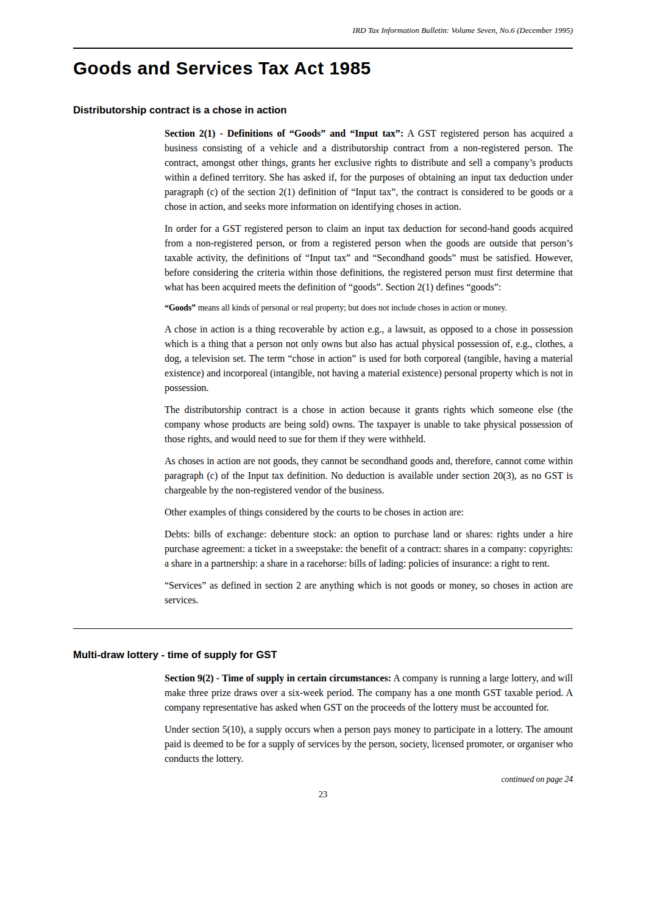IRD Tax Information Bulletin: Volume Seven, No.6 (December 1995)
Goods and Services Tax Act 1985
Distributorship contract is a chose in action
Section 2(1) - Definitions of “Goods” and “Input tax”: A GST registered person has acquired a business consisting of a vehicle and a distributorship contract from a non-registered person. The contract, amongst other things, grants her exclusive rights to distribute and sell a company’s products within a defined territory. She has asked if, for the purposes of obtaining an input tax deduction under paragraph (c) of the section 2(1) definition of “Input tax”, the contract is considered to be goods or a chose in action, and seeks more information on identifying choses in action.
In order for a GST registered person to claim an input tax deduction for second-hand goods acquired from a non-registered person, or from a registered person when the goods are outside that person’s taxable activity, the definitions of “Input tax” and “Secondhand goods” must be satisfied. However, before considering the criteria within those definitions, the registered person must first determine that what has been acquired meets the definition of “goods”. Section 2(1) defines “goods”:
“Goods” means all kinds of personal or real property; but does not include choses in action or money.
A chose in action is a thing recoverable by action e.g., a lawsuit, as opposed to a chose in possession which is a thing that a person not only owns but also has actual physical possession of, e.g., clothes, a dog, a television set. The term “chose in action” is used for both corporeal (tangible, having a material existence) and incorporeal (intangible, not having a material existence) personal property which is not in possession.
The distributorship contract is a chose in action because it grants rights which someone else (the company whose products are being sold) owns. The taxpayer is unable to take physical possession of those rights, and would need to sue for them if they were withheld.
As choses in action are not goods, they cannot be secondhand goods and, therefore, cannot come within paragraph (c) of the Input tax definition. No deduction is available under section 20(3), as no GST is chargeable by the non-registered vendor of the business.
Other examples of things considered by the courts to be choses in action are:
Debts: bills of exchange: debenture stock: an option to purchase land or shares: rights under a hire purchase agreement: a ticket in a sweepstake: the benefit of a contract: shares in a company: copyrights: a share in a partnership: a share in a racehorse: bills of lading: policies of insurance: a right to rent.
“Services” as defined in section 2 are anything which is not goods or money, so choses in action are services.
Multi-draw lottery - time of supply for GST
Section 9(2) - Time of supply in certain circumstances: A company is running a large lottery, and will make three prize draws over a six-week period. The company has a one month GST taxable period. A company representative has asked when GST on the proceeds of the lottery must be accounted for.
Under section 5(10), a supply occurs when a person pays money to participate in a lottery. The amount paid is deemed to be for a supply of services by the person, society, licensed promoter, or organiser who conducts the lottery.
continued on page 24
23